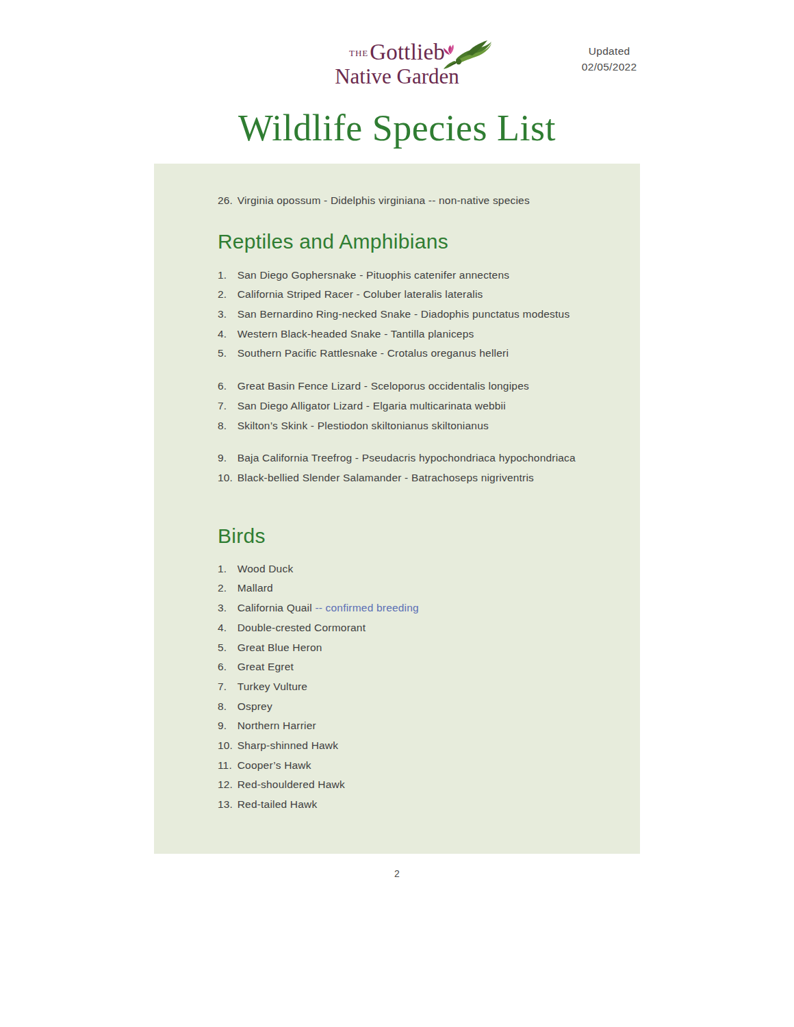Updated
02/05/2022
THEGottlieb
Native Garden
Wildlife Species List
26. Virginia opossum - Didelphis virginiana -- non-native species
Reptiles and Amphibians
1. San Diego Gophersnake - Pituophis catenifer annectens
2. California Striped Racer - Coluber lateralis lateralis
3. San Bernardino Ring-necked Snake - Diadophis punctatus modestus
4. Western Black-headed Snake - Tantilla planiceps
5. Southern Pacific Rattlesnake - Crotalus oreganus helleri
6. Great Basin Fence Lizard - Sceloporus occidentalis longipes
7. San Diego Alligator Lizard - Elgaria multicarinata webbii
8. Skilton’s Skink - Plestiodon skiltonianus skiltonianus
9. Baja California Treefrog - Pseudacris hypochondriaca hypochondriaca
10. Black-bellied Slender Salamander - Batrachoseps nigriventris
Birds
1. Wood Duck
2. Mallard
3. California Quail -- confirmed breeding
4. Double-crested Cormorant
5. Great Blue Heron
6. Great Egret
7. Turkey Vulture
8. Osprey
9. Northern Harrier
10. Sharp-shinned Hawk
11. Cooper’s Hawk
12. Red-shouldered Hawk
13. Red-tailed Hawk
2